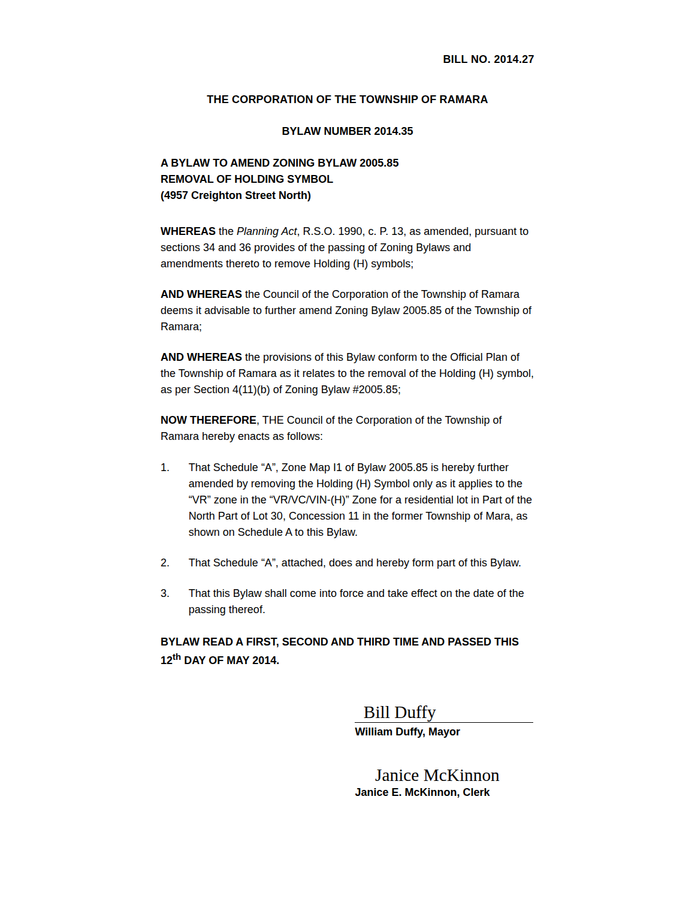BILL NO. 2014.27
THE CORPORATION OF THE TOWNSHIP OF RAMARA
BYLAW NUMBER 2014.35
A BYLAW TO AMEND ZONING BYLAW 2005.85
REMOVAL OF HOLDING SYMBOL
(4957 Creighton Street North)
WHEREAS the Planning Act, R.S.O. 1990, c. P. 13, as amended, pursuant to sections 34 and 36 provides of the passing of Zoning Bylaws and amendments thereto to remove Holding (H) symbols;
AND WHEREAS the Council of the Corporation of the Township of Ramara deems it advisable to further amend Zoning Bylaw 2005.85 of the Township of Ramara;
AND WHEREAS the provisions of this Bylaw conform to the Official Plan of the Township of Ramara as it relates to the removal of the Holding (H) symbol, as per Section 4(11)(b) of Zoning Bylaw #2005.85;
NOW THEREFORE, THE Council of the Corporation of the Township of Ramara hereby enacts as follows:
1. That Schedule “A”, Zone Map I1 of Bylaw 2005.85 is hereby further amended by removing the Holding (H) Symbol only as it applies to the “VR” zone in the “VR/VC/VIN-(H)” Zone for a residential lot in Part of the North Part of Lot 30, Concession 11 in the former Township of Mara, as shown on Schedule A to this Bylaw.
2. That Schedule “A”, attached, does and hereby form part of this Bylaw.
3. That this Bylaw shall come into force and take effect on the date of the passing thereof.
BYLAW READ A FIRST, SECOND AND THIRD TIME AND PASSED THIS 12th DAY OF MAY 2014.
Bill Duffy
William Duffy, Mayor
Janice McKinnon
Janice E. McKinnon, Clerk